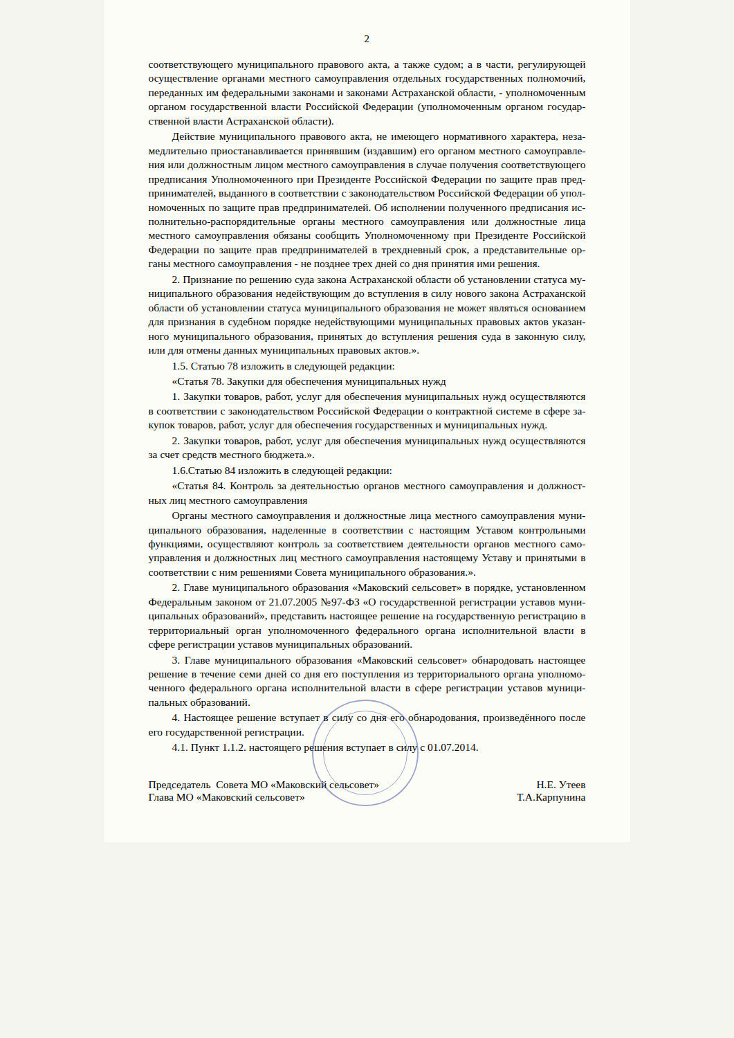2
соответствующего муниципального правового акта, а также судом; а в части, регулирующей осуществление органами местного самоуправления отдельных государственных полномочий, переданных им федеральными законами и законами Астраханской области, - уполномоченным органом государственной власти Российской Федерации (уполномоченным органом государственной власти Астраханской области).
Действие муниципального правового акта, не имеющего нормативного характера, незамедлительно приостанавливается принявшим (издавшим) его органом местного самоуправления или должностным лицом местного самоуправления в случае получения соответствующего предписания Уполномоченного при Президенте Российской Федерации по защите прав предпринимателей, выданного в соответствии с законодательством Российской Федерации об уполномоченных по защите прав предпринимателей. Об исполнении полученного предписания исполнительно-распорядительные органы местного самоуправления или должностные лица местного самоуправления обязаны сообщить Уполномоченному при Президенте Российской Федерации по защите прав предпринимателей в трехдневный срок, а представительные органы местного самоуправления - не позднее трех дней со дня принятия ими решения.
2. Признание по решению суда закона Астраханской области об установлении статуса муниципального образования недействующим до вступления в силу нового закона Астраханской области об установлении статуса муниципального образования не может являться основанием для признания в судебном порядке недействующими муниципальных правовых актов указанного муниципального образования, принятых до вступления решения суда в законную силу, или для отмены данных муниципальных правовых актов.».
1.5. Статью 78 изложить в следующей редакции:
«Статья 78. Закупки для обеспечения муниципальных нужд
1. Закупки товаров, работ, услуг для обеспечения муниципальных нужд осуществляются в соответствии с законодательством Российской Федерации о контрактной системе в сфере закупок товаров, работ, услуг для обеспечения государственных и муниципальных нужд.
2. Закупки товаров, работ, услуг для обеспечения муниципальных нужд осуществляются за счет средств местного бюджета.».
1.6.Статью 84 изложить в следующей редакции:
«Статья 84. Контроль за деятельностью органов местного самоуправления и должностных лиц местного самоуправления
Органы местного самоуправления и должностные лица местного самоуправления муниципального образования, наделенные в соответствии с настоящим Уставом контрольными функциями, осуществляют контроль за соответствием деятельности органов местного самоуправления и должностных лиц местного самоуправления настоящему Уставу и принятыми в соответствии с ним решениями Совета муниципального образования.».
2. Главе муниципального образования «Маковский сельсовет» в порядке, установленном Федеральным законом от 21.07.2005 №97-ФЗ «О государственной регистрации уставов муниципальных образований», представить настоящее решение на государственную регистрацию в территориальный орган уполномоченного федерального органа исполнительной власти в сфере регистрации уставов муниципальных образований.
3. Главе муниципального образования «Маковский сельсовет» обнародовать настоящее решение в течение семи дней со дня его поступления из территориального органа уполномоченного федерального органа исполнительной власти в сфере регистрации уставов муниципальных образований.
4. Настоящее решение вступает в силу со дня его обнародования, произведённого после его государственной регистрации.
4.1. Пункт 1.1.2. настоящего решения вступает в силу с 01.07.2014.
| Председатель Совета МО «Маковский сельсовет» | Н.Е. Утеев |
| Глава МО «Маковский сельсовет» | Т.А.Карпунина |